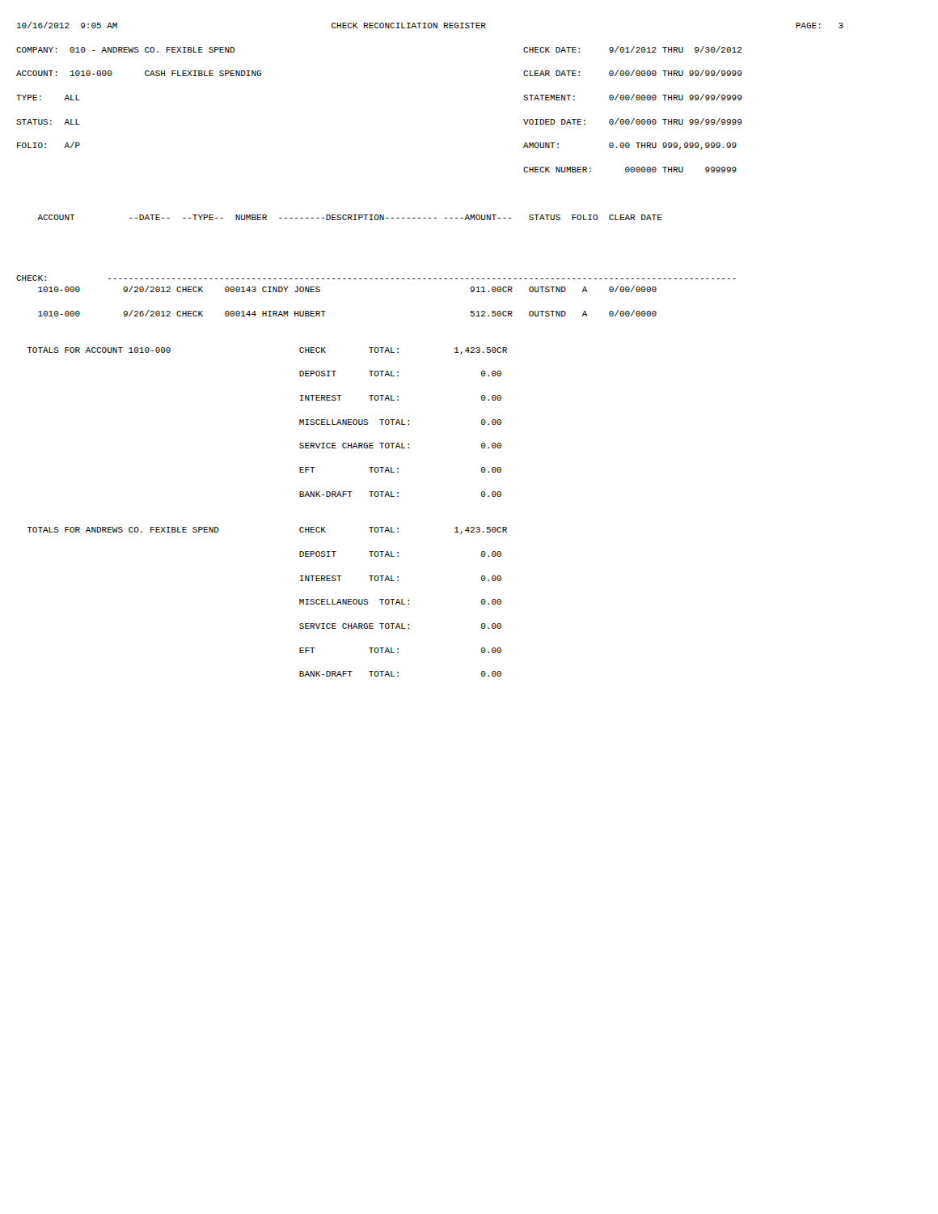10/16/2012 9:05 AM CHECK RECONCILIATION REGISTER PAGE: 3 COMPANY: 010 - ANDREWS CO. FEXIBLE SPEND CHECK DATE: 9/01/2012 THRU 9/30/2012 ACCOUNT: 1010-000 CASH FLEXIBLE SPENDING CLEAR DATE: 0/00/0000 THRU 99/99/9999 TYPE: ALL STATEMENT: 0/00/0000 THRU 99/99/9999 STATUS: ALL VOIDED DATE: 0/00/0000 THRU 99/99/9999 FOLIO: A/P AMOUNT: 0.00 THRU 999,999,999.99 CHECK NUMBER: 000000 THRU 999999 ACCOUNT --DATE-- --TYPE-- NUMBER ---------DESCRIPTION---------- ----AMOUNT--- STATUS FOLIO CLEAR DATE CHECK: ---------------------------------------------------------------------------------------------------------------------- 1010-000 9/20/2012 CHECK 000143 CINDY JONES 911.00CR OUTSTND A 0/00/0000 1010-000 9/26/2012 CHECK 000144 HIRAM HUBERT 512.50CR OUTSTND A 0/00/0000 TOTALS FOR ACCOUNT 1010-000 CHECK TOTAL: 1,423.50CR DEPOSIT TOTAL: 0.00 INTEREST TOTAL: 0.00 MISCELLANEOUS TOTAL: 0.00 SERVICE CHARGE TOTAL: 0.00 EFT TOTAL: 0.00 BANK-DRAFT TOTAL: 0.00 TOTALS FOR ANDREWS CO. FEXIBLE SPEND CHECK TOTAL: 1,423.50CR DEPOSIT TOTAL: 0.00 INTEREST TOTAL: 0.00 MISCELLANEOUS TOTAL: 0.00 SERVICE CHARGE TOTAL: 0.00 EFT TOTAL: 0.00 BANK-DRAFT TOTAL: 0.00